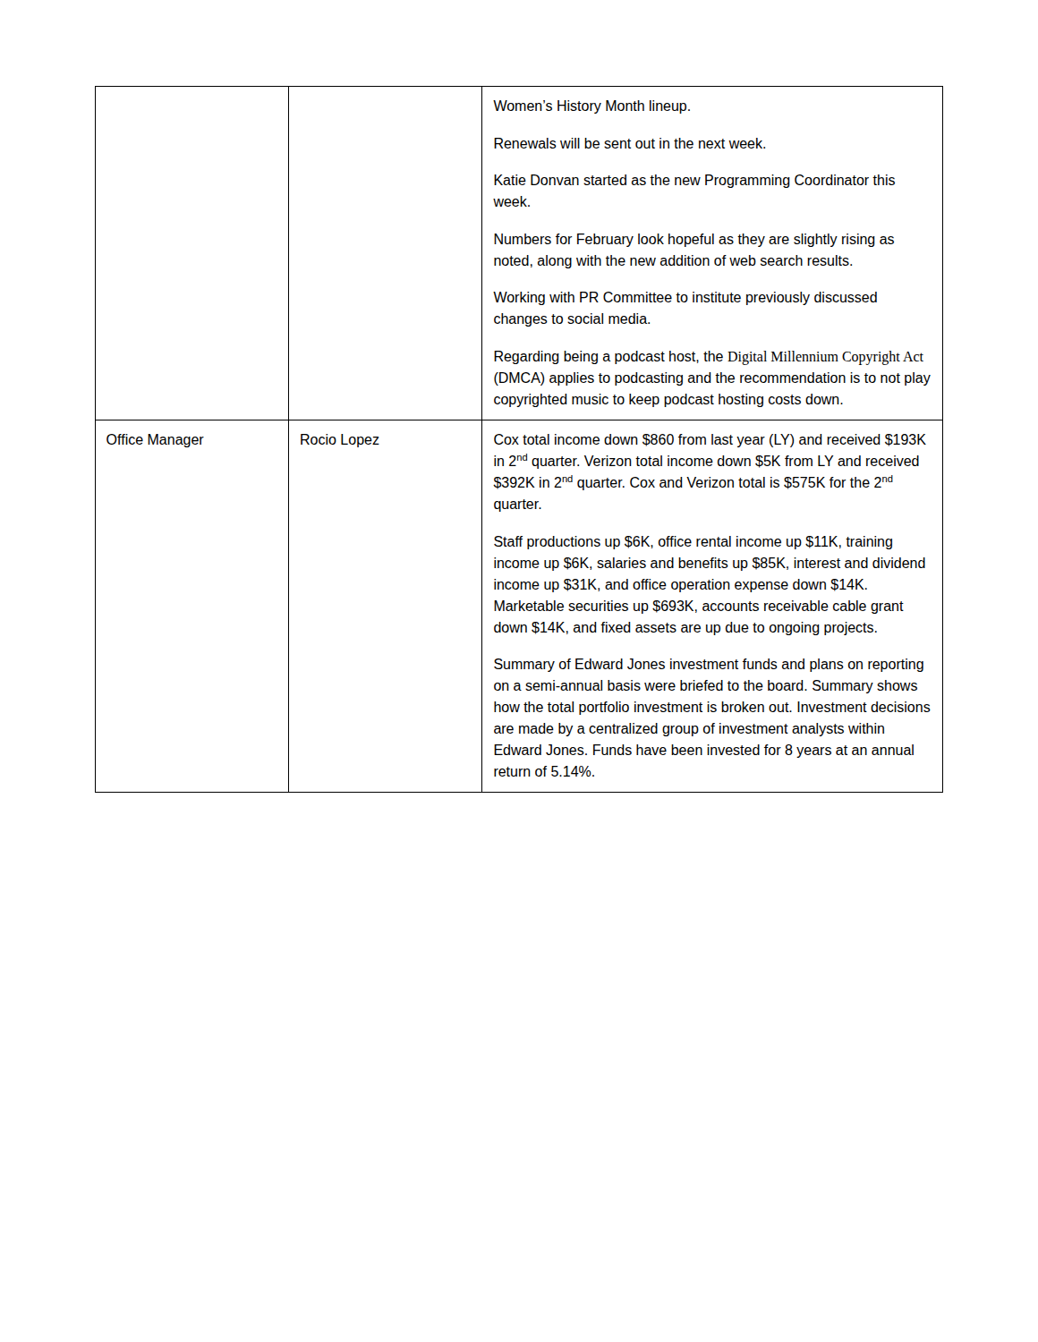| | | Women’s History Month lineup. Renewals will be sent out in the next week. Katie Donvan started as the new Programming Coordinator this week. Numbers for February look hopeful as they are slightly rising as noted, along with the new addition of web search results. Working with PR Committee to institute previously discussed changes to social media. Regarding being a podcast host, the Digital Millennium Copyright Act (DMCA) applies to podcasting and the recommendation is to not play copyrighted music to keep podcast hosting costs down. |
| Office Manager | Rocio Lopez | Cox total income down $860 from last year (LY) and received $193K in 2 nd quarter. Verizon total income down $5K from LY and received $392K in 2 nd quarter. Cox and Verizon total is $575K for the 2 nd quarter. Staff productions up $6K, office rental income up $11K, training income up $6K, salaries and benefits up $85K, interest and dividend income up $31K, and office operation expense down $14K. Marketable securities up $693K, accounts receivable cable grant down $14K, and fixed assets are up due to ongoing projects. Summary of Edward Jones investment funds and plans on reporting on a semi-annual basis were briefed to the board. Summary shows how the total portfolio investment is broken out. Investment decisions are made by a centralized group of investment analysts within Edward Jones. Funds have been invested for 8 years at an annual return of 5.14%. |